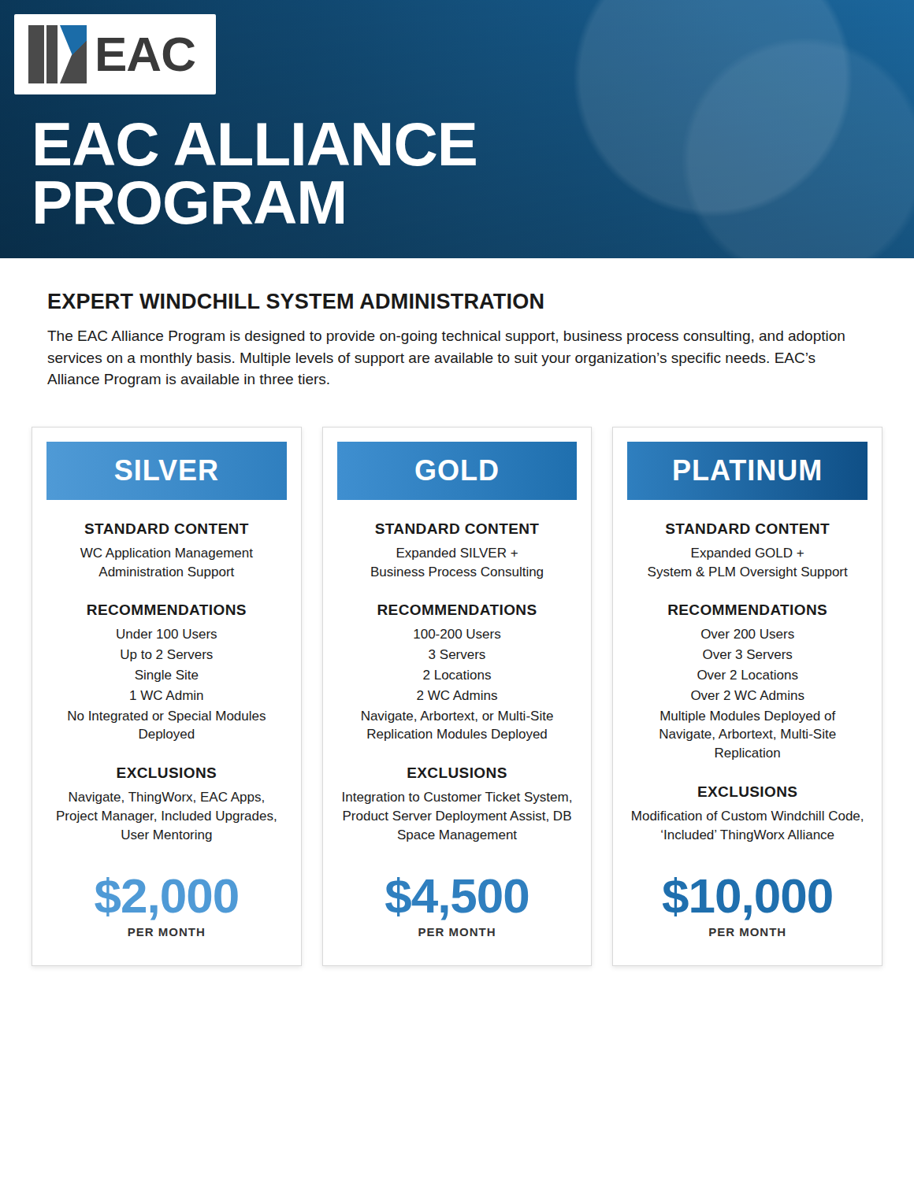EAC
EAC Alliance Program
Expert Windchill System Administration
The EAC Alliance Program is designed to provide on-going technical support, business process consulting, and adoption services on a monthly basis. Multiple levels of support are available to suit your organization’s specific needs. EAC’s Alliance Program is available in three tiers.
Silver
Standard Content
WC Application Management
Administration Support
Recommendations
Under 100 Users
Up to 2 Servers
Single Site
1 WC Admin
No Integrated or Special Modules Deployed
Exclusions
Navigate, ThingWorx, EAC Apps, Project Manager, Included Upgrades, User Mentoring
$2,000 Per Month
Gold
Standard Content
Expanded SILVER +
Business Process Consulting
Recommendations
100-200 Users
3 Servers
2 Locations
2 WC Admins
Navigate, Arbortext, or Multi-Site Replication Modules Deployed
Exclusions
Integration to Customer Ticket System, Product Server Deployment Assist, DB Space Management
$4,500 Per Month
Platinum
Standard Content
Expanded GOLD +
System & PLM Oversight Support
Recommendations
Over 200 Users
Over 3 Servers
Over 2 Locations
Over 2 WC Admins
Multiple Modules Deployed of Navigate, Arbortext, Multi-Site Replication
Exclusions
Modification of Custom Windchill Code, ‘Included’ ThingWorx Alliance
$10,000 Per Month